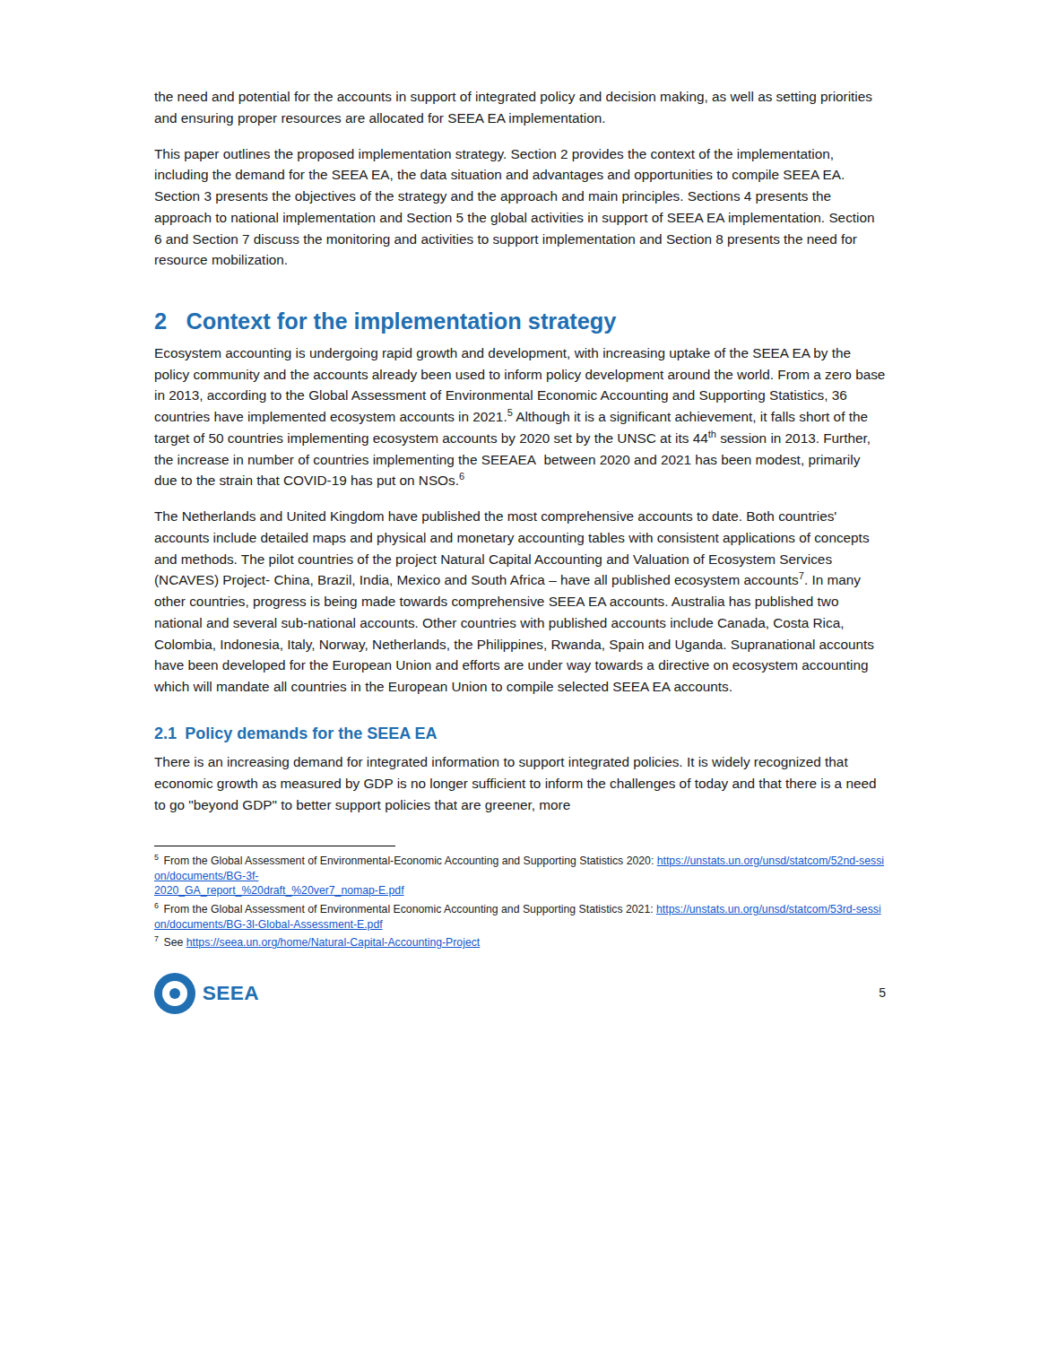the need and potential for the accounts in support of integrated policy and decision making, as well as setting priorities and ensuring proper resources are allocated for SEEA EA implementation.
This paper outlines the proposed implementation strategy. Section 2 provides the context of the implementation, including the demand for the SEEA EA, the data situation and advantages and opportunities to compile SEEA EA. Section 3 presents the objectives of the strategy and the approach and main principles. Sections 4 presents the approach to national implementation and Section 5 the global activities in support of SEEA EA implementation. Section 6 and Section 7 discuss the monitoring and activities to support implementation and Section 8 presents the need for resource mobilization.
2 Context for the implementation strategy
Ecosystem accounting is undergoing rapid growth and development, with increasing uptake of the SEEA EA by the policy community and the accounts already been used to inform policy development around the world. From a zero base in 2013, according to the Global Assessment of Environmental Economic Accounting and Supporting Statistics, 36 countries have implemented ecosystem accounts in 2021.5 Although it is a significant achievement, it falls short of the target of 50 countries implementing ecosystem accounts by 2020 set by the UNSC at its 44th session in 2013. Further, the increase in number of countries implementing the SEEAEA between 2020 and 2021 has been modest, primarily due to the strain that COVID-19 has put on NSOs.6
The Netherlands and United Kingdom have published the most comprehensive accounts to date. Both countries' accounts include detailed maps and physical and monetary accounting tables with consistent applications of concepts and methods. The pilot countries of the project Natural Capital Accounting and Valuation of Ecosystem Services (NCAVES) Project- China, Brazil, India, Mexico and South Africa – have all published ecosystem accounts7. In many other countries, progress is being made towards comprehensive SEEA EA accounts. Australia has published two national and several sub-national accounts. Other countries with published accounts include Canada, Costa Rica, Colombia, Indonesia, Italy, Norway, Netherlands, the Philippines, Rwanda, Spain and Uganda. Supranational accounts have been developed for the European Union and efforts are under way towards a directive on ecosystem accounting which will mandate all countries in the European Union to compile selected SEEA EA accounts.
2.1 Policy demands for the SEEA EA
There is an increasing demand for integrated information to support integrated policies. It is widely recognized that economic growth as measured by GDP is no longer sufficient to inform the challenges of today and that there is a need to go "beyond GDP" to better support policies that are greener, more
5 From the Global Assessment of Environmental-Economic Accounting and Supporting Statistics 2020: https://unstats.un.org/unsd/statcom/52nd-session/documents/BG-3f-
2020_GA_report_%20draft_%20ver7_nomap-E.pdf
6 From the Global Assessment of Environmental Economic Accounting and Supporting Statistics 2021: https://unstats.un.org/unsd/statcom/53rd-session/documents/BG-3l-Global-Assessment-E.pdf
7 See https://seea.un.org/home/Natural-Capital-Accounting-Project
SEEA
5